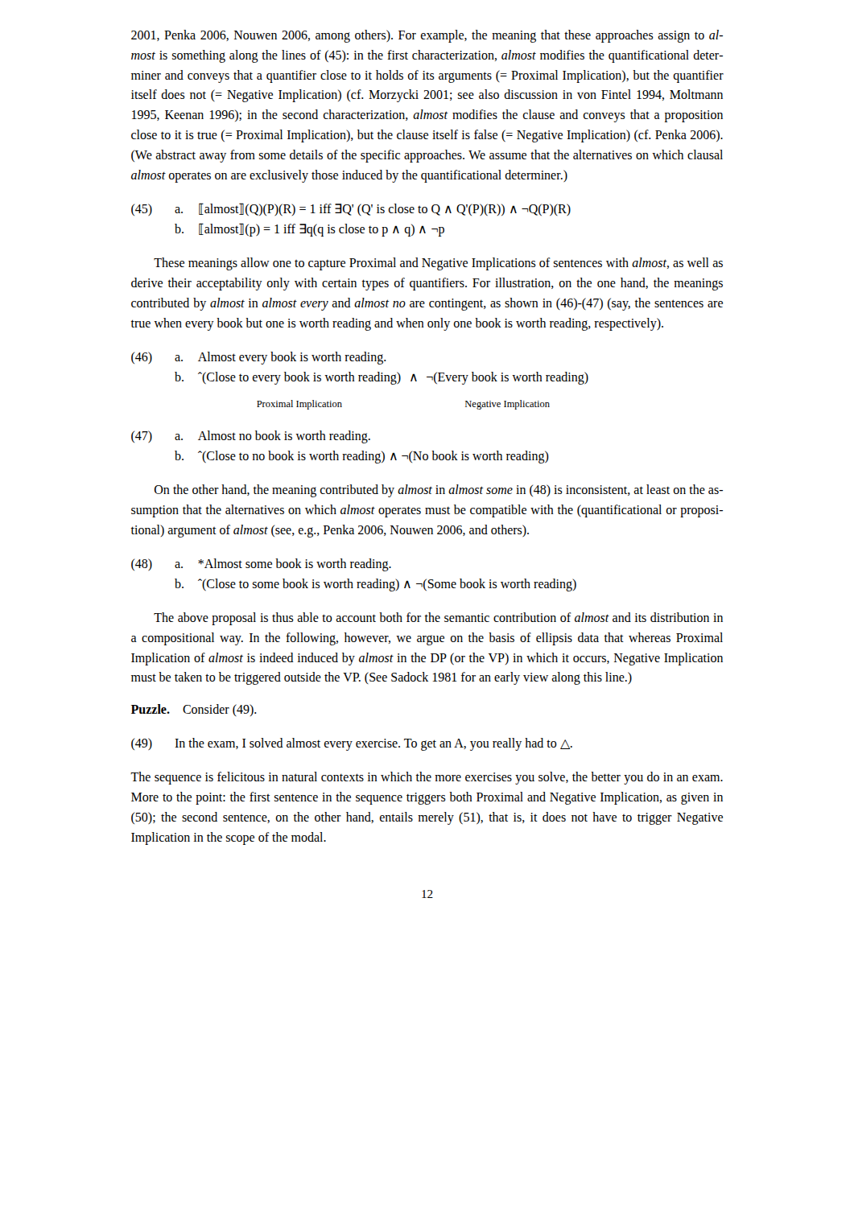2001, Penka 2006, Nouwen 2006, among others). For example, the meaning that these approaches assign to almost is something along the lines of (45): in the first characterization, almost modifies the quantificational determiner and conveys that a quantifier close to it holds of its arguments (= Proximal Implication), but the quantifier itself does not (= Negative Implication) (cf. Morzycki 2001; see also discussion in von Fintel 1994, Moltmann 1995, Keenan 1996); in the second characterization, almost modifies the clause and conveys that a proposition close to it is true (= Proximal Implication), but the clause itself is false (= Negative Implication) (cf. Penka 2006). (We abstract away from some details of the specific approaches. We assume that the alternatives on which clausal almost operates on are exclusively those induced by the quantificational determiner.)
(45) a. ⟦almost⟧(Q)(P)(R) = 1 iff ∃Q' (Q' is close to Q ∧ Q'(P)(R)) ∧ ¬Q(P)(R)
b. ⟦almost⟧(p) = 1 iff ∃q(q is close to p ∧ q) ∧ ¬p
These meanings allow one to capture Proximal and Negative Implications of sentences with almost, as well as derive their acceptability only with certain types of quantifiers. For illustration, on the one hand, the meanings contributed by almost in almost every and almost no are contingent, as shown in (46)-(47) (say, the sentences are true when every book but one is worth reading and when only one book is worth reading, respectively).
(46) a. Almost every book is worth reading.
b. ˆ(Close to every book is worth reading) ⏟ Proximal Implication ∧ ¬(Every book is worth reading) ⏟ Negative Implication
(47) a. Almost no book is worth reading.
b. ˆ(Close to no book is worth reading) ∧ ¬(No book is worth reading)
On the other hand, the meaning contributed by almost in almost some in (48) is inconsistent, at least on the assumption that the alternatives on which almost operates must be compatible with the (quantificational or propositional) argument of almost (see, e.g., Penka 2006, Nouwen 2006, and others).
(48) a. *Almost some book is worth reading.
b. ˆ(Close to some book is worth reading) ∧ ¬(Some book is worth reading)
The above proposal is thus able to account both for the semantic contribution of almost and its distribution in a compositional way. In the following, however, we argue on the basis of ellipsis data that whereas Proximal Implication of almost is indeed induced by almost in the DP (or the VP) in which it occurs, Negative Implication must be taken to be triggered outside the VP. (See Sadock 1981 for an early view along this line.)
Puzzle. Consider (49).
(49) In the exam, I solved almost every exercise. To get an A, you really had to △.
The sequence is felicitous in natural contexts in which the more exercises you solve, the better you do in an exam. More to the point: the first sentence in the sequence triggers both Proximal and Negative Implication, as given in (50); the second sentence, on the other hand, entails merely (51), that is, it does not have to trigger Negative Implication in the scope of the modal.
12